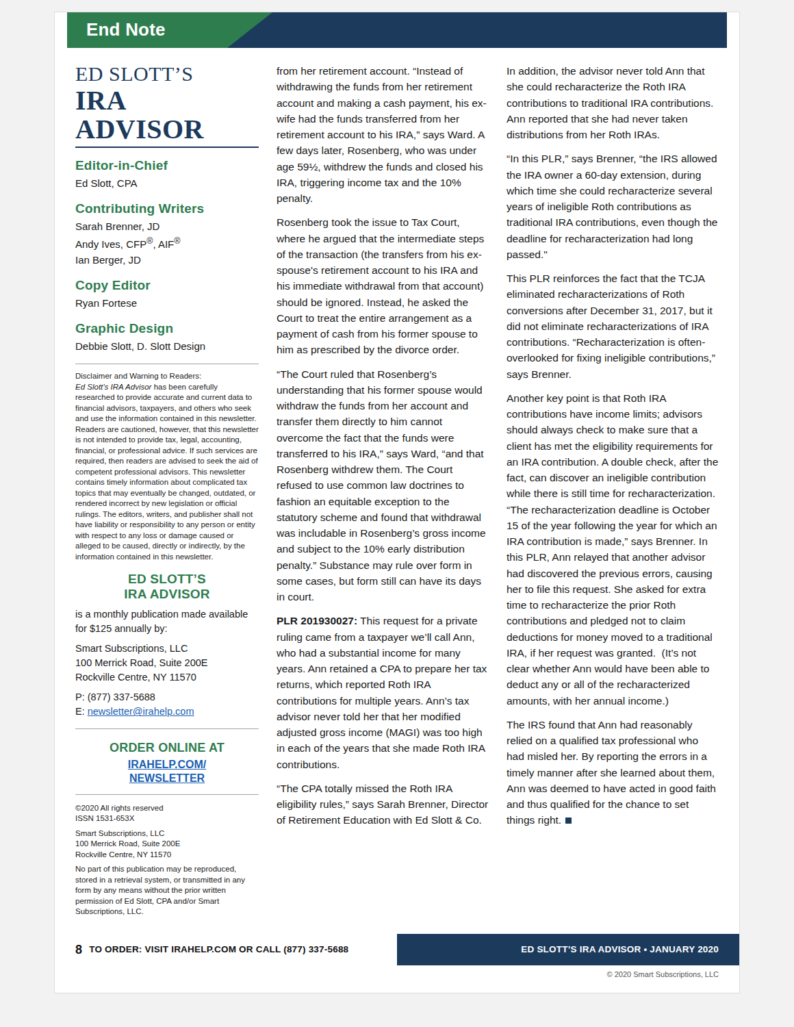End Note
ED SLOTT’S
IRA ADVISOR
Editor-in-Chief
Ed Slott, CPA
Contributing Writers
Sarah Brenner, JD
Andy Ives, CFP®, AIF®
Ian Berger, JD
Copy Editor
Ryan Fortese
Graphic Design
Debbie Slott, D. Slott Design
Disclaimer and Warning to Readers:
Ed Slott’s IRA Advisor has been carefully researched to provide accurate and current data to financial advisors, taxpayers, and others who seek and use the information contained in this newsletter. Readers are cautioned, however, that this newsletter is not intended to provide tax, legal, accounting, financial, or professional advice. If such services are required, then readers are advised to seek the aid of competent professional advisors. This newsletter contains timely information about complicated tax topics that may eventually be changed, outdated, or rendered incorrect by new legislation or official rulings. The editors, writers, and publisher shall not have liability or responsibility to any person or entity with respect to any loss or damage caused or alleged to be caused, directly or indirectly, by the information contained in this newsletter.
ED SLOTT’S
IRA ADVISOR
is a monthly publication made available for $125 annually by:
Smart Subscriptions, LLC
100 Merrick Road, Suite 200E
Rockville Centre, NY 11570
P: (877) 337-5688
E: newsletter@irahelp.com
ORDER ONLINE AT
IRAHELP.COM/
NEWSLETTER
©2020 All rights reserved
ISSN 1531-653X
Smart Subscriptions, LLC
100 Merrick Road, Suite 200E
Rockville Centre, NY 11570
No part of this publication may be reproduced, stored in a retrieval system, or transmitted in any form by any means without the prior written permission of Ed Slott, CPA and/or Smart Subscriptions, LLC.
from her retirement account. “Instead of withdrawing the funds from her retirement account and making a cash payment, his ex-wife had the funds transferred from her retirement account to his IRA,” says Ward. A few days later, Rosenberg, who was under age 59½, withdrew the funds and closed his IRA, triggering income tax and the 10% penalty.
Rosenberg took the issue to Tax Court, where he argued that the intermediate steps of the transaction (the transfers from his ex-spouse's retirement account to his IRA and his immediate withdrawal from that account) should be ignored. Instead, he asked the Court to treat the entire arrangement as a payment of cash from his former spouse to him as prescribed by the divorce order.
“The Court ruled that Rosenberg’s understanding that his former spouse would withdraw the funds from her account and transfer them directly to him cannot overcome the fact that the funds were transferred to his IRA,” says Ward, “and that Rosenberg withdrew them. The Court refused to use common law doctrines to fashion an equitable exception to the statutory scheme and found that withdrawal was includable in Rosenberg’s gross income and subject to the 10% early distribution penalty.” Substance may rule over form in some cases, but form still can have its days in court.
PLR 201930027: This request for a private ruling came from a taxpayer we’ll call Ann, who had a substantial income for many years. Ann retained a CPA to prepare her tax returns, which reported Roth IRA contributions for multiple years. Ann’s tax advisor never told her that her modified adjusted gross income (MAGI) was too high in each of the years that she made Roth IRA contributions.
“The CPA totally missed the Roth IRA eligibility rules,” says Sarah Brenner, Director of Retirement Education with Ed Slott & Co.
In addition, the advisor never told Ann that she could recharacterize the Roth IRA contributions to traditional IRA contributions. Ann reported that she had never taken distributions from her Roth IRAs.
“In this PLR,” says Brenner, “the IRS allowed the IRA owner a 60-day extension, during which time she could recharacterize several years of ineligible Roth contributions as traditional IRA contributions, even though the deadline for recharacterization had long passed."
This PLR reinforces the fact that the TCJA eliminated recharacterizations of Roth conversions after December 31, 2017, but it did not eliminate recharacterizations of IRA contributions. “Recharacterization is often-overlooked for fixing ineligible contributions,” says Brenner.
Another key point is that Roth IRA contributions have income limits; advisors should always check to make sure that a client has met the eligibility requirements for an IRA contribution. A double check, after the fact, can discover an ineligible contribution while there is still time for recharacterization. “The recharacterization deadline is October 15 of the year following the year for which an IRA contribution is made,” says Brenner. In this PLR, Ann relayed that another advisor had discovered the previous errors, causing her to file this request. She asked for extra time to recharacterize the prior Roth contributions and pledged not to claim deductions for money moved to a traditional IRA, if her request was granted. (It’s not clear whether Ann would have been able to deduct any or all of the recharacterized amounts, with her annual income.)
The IRS found that Ann had reasonably relied on a qualified tax professional who had misled her. By reporting the errors in a timely manner after she learned about them, Ann was deemed to have acted in good faith and thus qualified for the chance to set things right.
8 TO ORDER: VISIT IRAHELP.COM OR CALL (877) 337-5688
ED SLOTT’S IRA ADVISOR • JANUARY 2020
© 2020 Smart Subscriptions, LLC